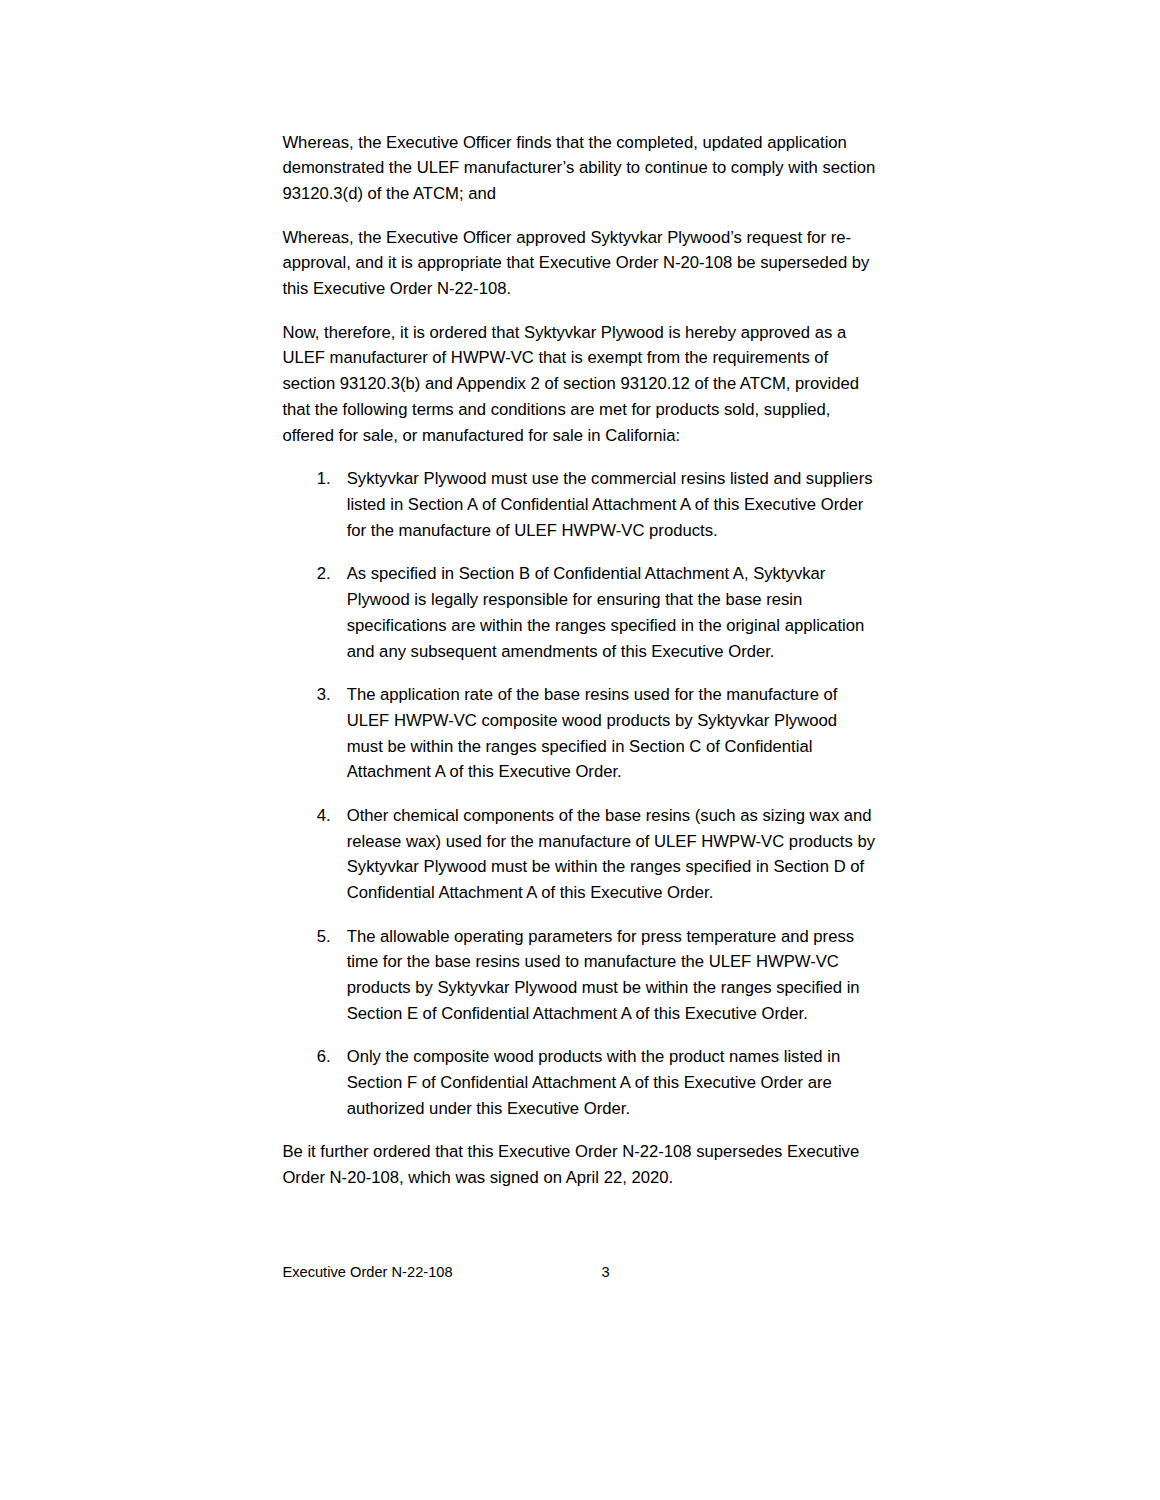Whereas, the Executive Officer finds that the completed, updated application demonstrated the ULEF manufacturer’s ability to continue to comply with section 93120.3(d) of the ATCM; and
Whereas, the Executive Officer approved Syktyvkar Plywood’s request for re-approval, and it is appropriate that Executive Order N-20-108 be superseded by this Executive Order N-22-108.
Now, therefore, it is ordered that Syktyvkar Plywood is hereby approved as a ULEF manufacturer of HWPW-VC that is exempt from the requirements of section 93120.3(b) and Appendix 2 of section 93120.12 of the ATCM, provided that the following terms and conditions are met for products sold, supplied, offered for sale, or manufactured for sale in California:
Syktyvkar Plywood must use the commercial resins listed and suppliers listed in Section A of Confidential Attachment A of this Executive Order for the manufacture of ULEF HWPW-VC products.
As specified in Section B of Confidential Attachment A, Syktyvkar Plywood is legally responsible for ensuring that the base resin specifications are within the ranges specified in the original application and any subsequent amendments of this Executive Order.
The application rate of the base resins used for the manufacture of ULEF HWPW-VC composite wood products by Syktyvkar Plywood must be within the ranges specified in Section C of Confidential Attachment A of this Executive Order.
Other chemical components of the base resins (such as sizing wax and release wax) used for the manufacture of ULEF HWPW-VC products by Syktyvkar Plywood must be within the ranges specified in Section D of Confidential Attachment A of this Executive Order.
The allowable operating parameters for press temperature and press time for the base resins used to manufacture the ULEF HWPW-VC products by Syktyvkar Plywood must be within the ranges specified in Section E of Confidential Attachment A of this Executive Order.
Only the composite wood products with the product names listed in Section F of Confidential Attachment A of this Executive Order are authorized under this Executive Order.
Be it further ordered that this Executive Order N-22-108 supersedes Executive Order N-20-108, which was signed on April 22, 2020.
Executive Order N-22-108 3